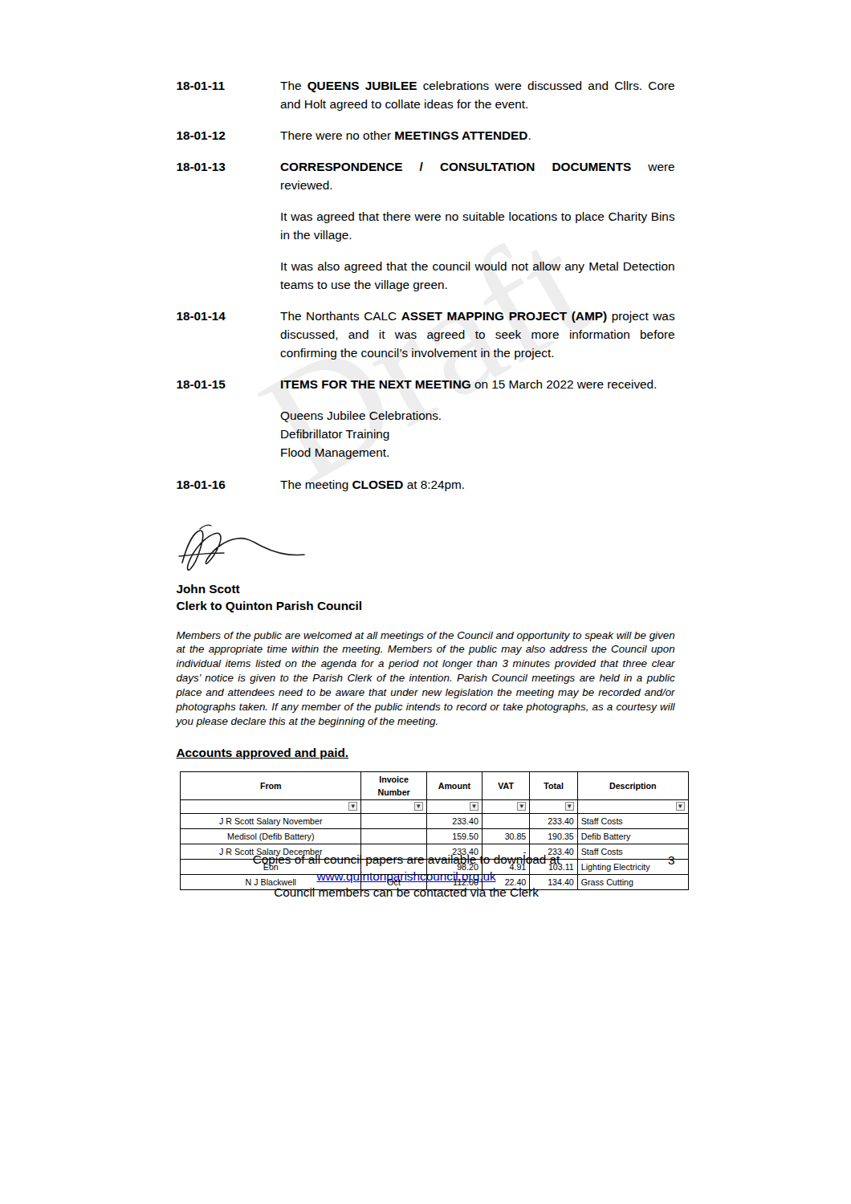Draft
18-01-11
The QUEENS JUBILEE celebrations were discussed and Cllrs. Core and Holt agreed to collate ideas for the event.
18-01-12
There were no other MEETINGS ATTENDED.
18-01-13
CORRESPONDENCE / CONSULTATION DOCUMENTS were reviewed.
It was agreed that there were no suitable locations to place Charity Bins in the village.
It was also agreed that the council would not allow any Metal Detection teams to use the village green.
18-01-14
The Northants CALC ASSET MAPPING PROJECT (AMP) project was discussed, and it was agreed to seek more information before confirming the council’s involvement in the project.
18-01-15
ITEMS FOR THE NEXT MEETING on 15 March 2022 were received.
Queens Jubilee Celebrations.
Defibrillator Training
Flood Management.
18-01-16
The meeting CLOSED at 8:24pm.
John Scott
Clerk to Quinton Parish Council
Members of the public are welcomed at all meetings of the Council and opportunity to speak will be given at the appropriate time within the meeting. Members of the public may also address the Council upon individual items listed on the agenda for a period not longer than 3 minutes provided that three clear days’ notice is given to the Parish Clerk of the intention. Parish Council meetings are held in a public place and attendees need to be aware that under new legislation the meeting may be recorded and/or photographs taken. If any member of the public intends to record or take photographs, as a courtesy will you please declare this at the beginning of the meeting.
Accounts approved and paid.
| From | Invoice Number | Amount | VAT | Total | Description |
| --- | --- | --- | --- | --- | --- |
| ▼ | ▼ | ▼ | ▼ | ▼ | ▼ |
| J R Scott Salary November | | 233.40 | | 233.40 | Staff Costs |
| Medisol (Defib Battery) | | 159.50 | 30.85 | 190.35 | Defib Battery |
| J R Scott Salary December | | 233.40 | - | 233.40 | Staff Costs |
| Eon | | 98.20 | 4.91 | 103.11 | Lighting Electricity |
| N J Blackwell | Oct | 112.00 | 22.40 | 134.40 | Grass Cutting |
Copies of all council papers are available to download at
www.quintonparishcouncil.org.uk
Council members can be contacted via the Clerk
3